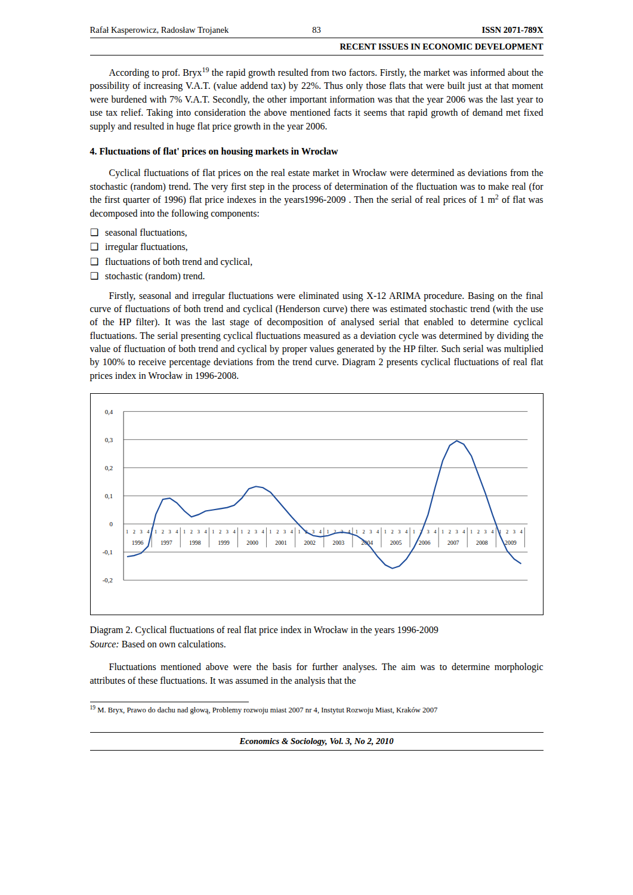Rafał Kasperowicz, Radosław Trojanek
83
ISSN 2071-789X
RECENT ISSUES IN ECONOMIC DEVELOPMENT
According to prof. Bryx19 the rapid growth resulted from two factors. Firstly, the market was informed about the possibility of increasing V.A.T. (value addend tax) by 22%. Thus only those flats that were built just at that moment were burdened with 7% V.A.T. Secondly, the other important information was that the year 2006 was the last year to use tax relief. Taking into consideration the above mentioned facts it seems that rapid growth of demand met fixed supply and resulted in huge flat price growth in the year 2006.
4. Fluctuations of flat' prices on housing markets in Wrocław
Cyclical fluctuations of flat prices on the real estate market in Wrocław were determined as deviations from the stochastic (random) trend. The very first step in the process of determination of the fluctuation was to make real (for the first quarter of 1996) flat price indexes in the years1996-2009 . Then the serial of real prices of 1 m2 of flat was decomposed into the following components:
seasonal fluctuations,
irregular fluctuations,
fluctuations of both trend and cyclical,
stochastic (random) trend.
Firstly, seasonal and irregular fluctuations were eliminated using X-12 ARIMA procedure. Basing on the final curve of fluctuations of both trend and cyclical (Henderson curve) there was estimated stochastic trend (with the use of the HP filter). It was the last stage of decomposition of analysed serial that enabled to determine cyclical fluctuations. The serial presenting cyclical fluctuations measured as a deviation cycle was determined by dividing the value of fluctuation of both trend and cyclical by proper values generated by the HP filter. Such serial was multiplied by 100% to receive percentage deviations from the trend curve. Diagram 2 presents cyclical fluctuations of real flat prices index in Wrocław in 1996-2008.
0,4 0,3 0,2 0,1 0 -0,1 -0,2 1234 1234 1234 1234 1234 1234 1234 1234 1234 1234 1234 1234 1234 1234 1996 1997 1998 1999 2000 2001 2002 2003 2004 2005 2006 2007 2008 2009
Diagram 2. Cyclical fluctuations of real flat price index in Wrocław in the years 1996-2009
Source: Based on own calculations.
Fluctuations mentioned above were the basis for further analyses. The aim was to determine morphologic attributes of these fluctuations. It was assumed in the analysis that the
19 M. Bryx, Prawo do dachu nad głową, Problemy rozwoju miast 2007 nr 4, Instytut Rozwoju Miast, Kraków 2007
Economics & Sociology, Vol. 3, No 2, 2010